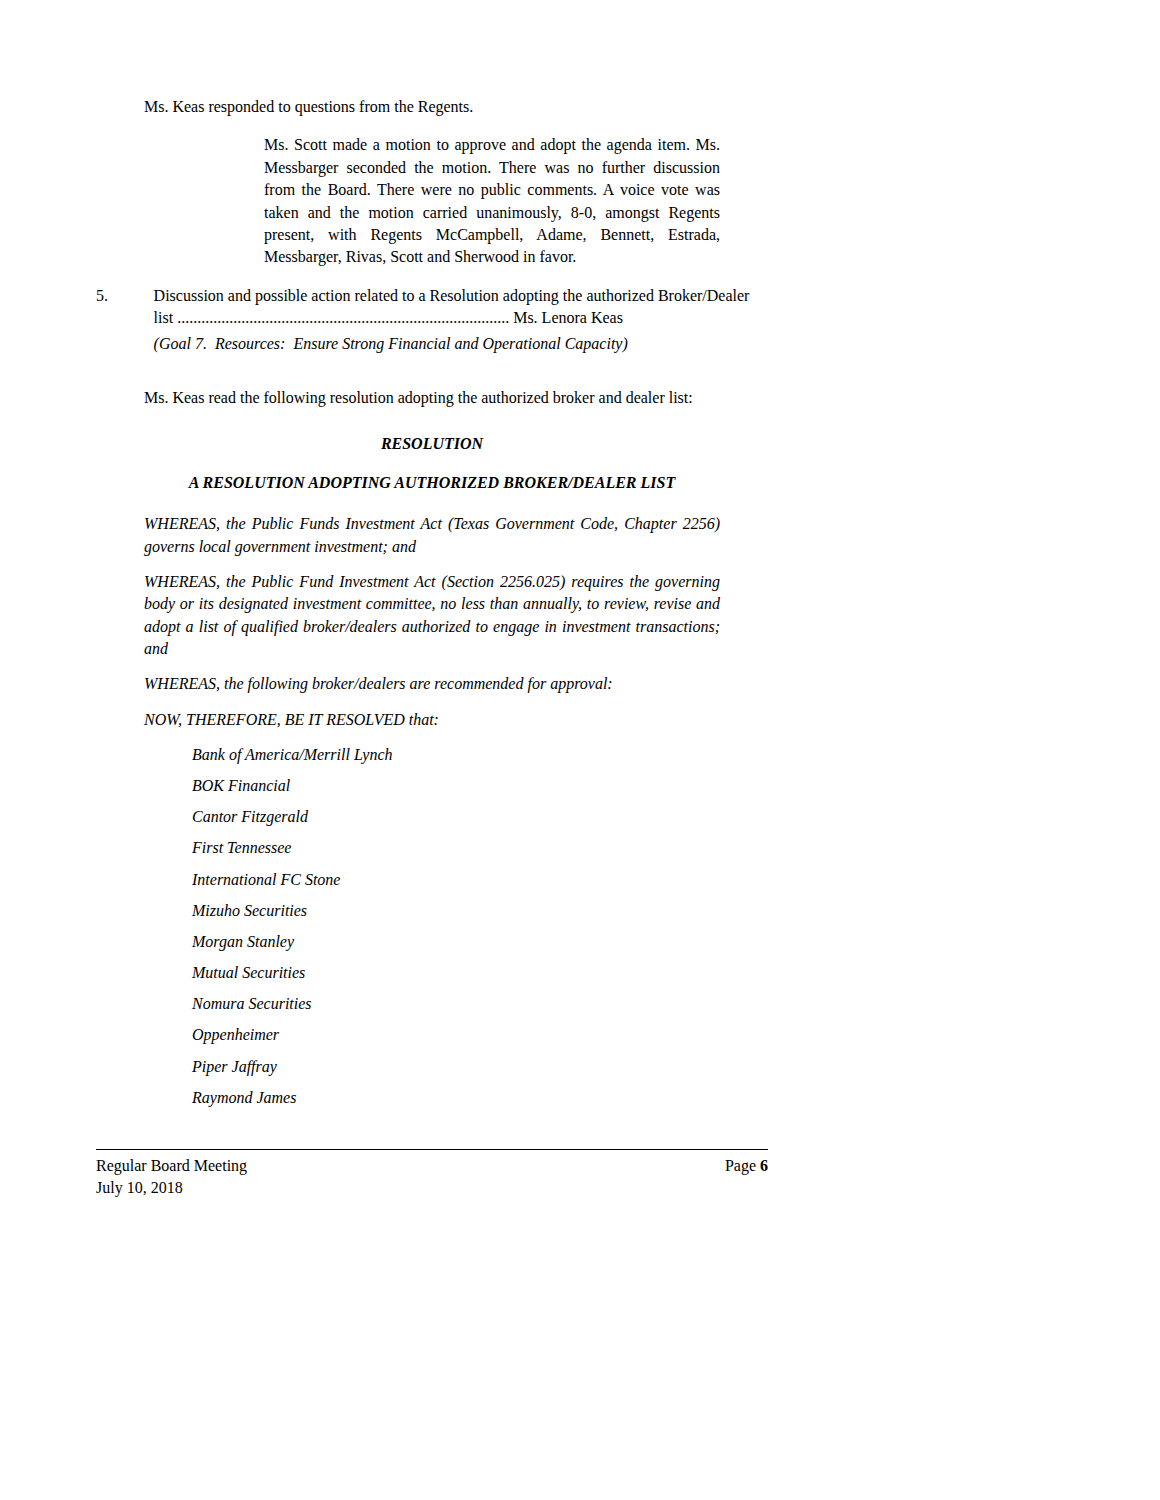Ms. Keas responded to questions from the Regents.
Ms. Scott made a motion to approve and adopt the agenda item. Ms. Messbarger seconded the motion. There was no further discussion from the Board. There were no public comments. A voice vote was taken and the motion carried unanimously, 8-0, amongst Regents present, with Regents McCampbell, Adame, Bennett, Estrada, Messbarger, Rivas, Scott and Sherwood in favor.
5.
Discussion and possible action related to a Resolution adopting the authorized Broker/Dealer list ................................................................................... Ms. Lenora Keas
(Goal 7. Resources: Ensure Strong Financial and Operational Capacity)
Ms. Keas read the following resolution adopting the authorized broker and dealer list:
RESOLUTION
A RESOLUTION ADOPTING AUTHORIZED BROKER/DEALER LIST
WHEREAS, the Public Funds Investment Act (Texas Government Code, Chapter 2256) governs local government investment; and
WHEREAS, the Public Fund Investment Act (Section 2256.025) requires the governing body or its designated investment committee, no less than annually, to review, revise and adopt a list of qualified broker/dealers authorized to engage in investment transactions; and
WHEREAS, the following broker/dealers are recommended for approval:
NOW, THEREFORE, BE IT RESOLVED that:
Bank of America/Merrill Lynch
BOK Financial
Cantor Fitzgerald
First Tennessee
International FC Stone
Mizuho Securities
Morgan Stanley
Mutual Securities
Nomura Securities
Oppenheimer
Piper Jaffray
Raymond James
Regular Board Meeting
July 10, 2018
Page 6